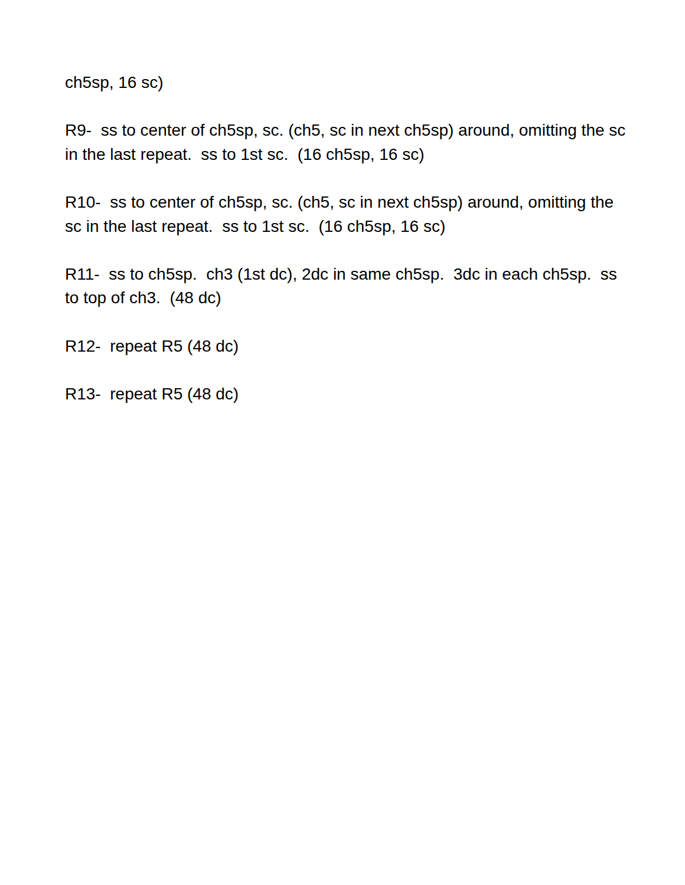ch5sp, 16 sc)
R9- ss to center of ch5sp, sc. (ch5, sc in next ch5sp) around, omitting the sc in the last repeat. ss to 1st sc. (16 ch5sp, 16 sc)
R10- ss to center of ch5sp, sc. (ch5, sc in next ch5sp) around, omitting the sc in the last repeat. ss to 1st sc. (16 ch5sp, 16 sc)
R11- ss to ch5sp. ch3 (1st dc), 2dc in same ch5sp. 3dc in each ch5sp. ss to top of ch3. (48 dc)
R12- repeat R5 (48 dc)
R13- repeat R5 (48 dc)